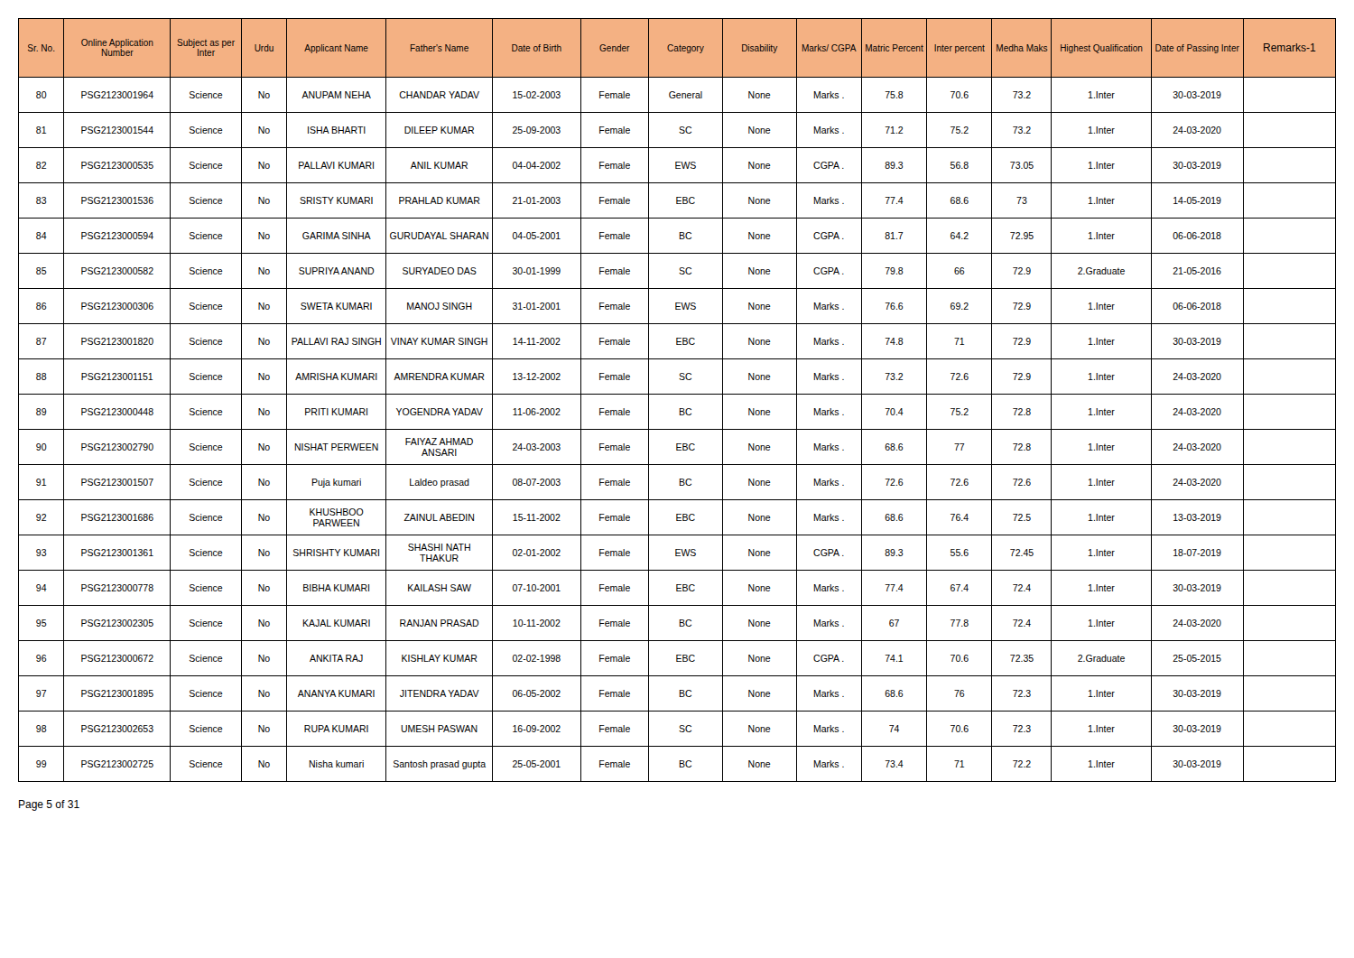| Sr. No. | Online Application Number | Subject as per Inter | Urdu | Applicant Name | Father's Name | Date of Birth | Gender | Category | Disability | Marks/ CGPA | Matric Percent | Inter percent | Medha Maks | Highest Qualification | Date of Passing Inter | Remarks-1 |
| --- | --- | --- | --- | --- | --- | --- | --- | --- | --- | --- | --- | --- | --- | --- | --- | --- |
| 80 | PSG2123001964 | Science | No | ANUPAM NEHA | CHANDAR YADAV | 15-02-2003 | Female | General | None | Marks . | 75.8 | 70.6 | 73.2 | 1.Inter | 30-03-2019 | |
| 81 | PSG2123001544 | Science | No | ISHA BHARTI | DILEEP KUMAR | 25-09-2003 | Female | SC | None | Marks . | 71.2 | 75.2 | 73.2 | 1.Inter | 24-03-2020 | |
| 82 | PSG2123000535 | Science | No | PALLAVI KUMARI | ANIL KUMAR | 04-04-2002 | Female | EWS | None | CGPA . | 89.3 | 56.8 | 73.05 | 1.Inter | 30-03-2019 | |
| 83 | PSG2123001536 | Science | No | SRISTY KUMARI | PRAHLAD KUMAR | 21-01-2003 | Female | EBC | None | Marks . | 77.4 | 68.6 | 73 | 1.Inter | 14-05-2019 | |
| 84 | PSG2123000594 | Science | No | GARIMA SINHA | GURUDAYAL SHARAN | 04-05-2001 | Female | BC | None | CGPA . | 81.7 | 64.2 | 72.95 | 1.Inter | 06-06-2018 | |
| 85 | PSG2123000582 | Science | No | SUPRIYA ANAND | SURYADEO DAS | 30-01-1999 | Female | SC | None | CGPA . | 79.8 | 66 | 72.9 | 2.Graduate | 21-05-2016 | |
| 86 | PSG2123000306 | Science | No | SWETA KUMARI | MANOJ SINGH | 31-01-2001 | Female | EWS | None | Marks . | 76.6 | 69.2 | 72.9 | 1.Inter | 06-06-2018 | |
| 87 | PSG2123001820 | Science | No | PALLAVI RAJ SINGH | VINAY KUMAR SINGH | 14-11-2002 | Female | EBC | None | Marks . | 74.8 | 71 | 72.9 | 1.Inter | 30-03-2019 | |
| 88 | PSG2123001151 | Science | No | AMRISHA KUMARI | AMRENDRA KUMAR | 13-12-2002 | Female | SC | None | Marks . | 73.2 | 72.6 | 72.9 | 1.Inter | 24-03-2020 | |
| 89 | PSG2123000448 | Science | No | PRITI KUMARI | YOGENDRA YADAV | 11-06-2002 | Female | BC | None | Marks . | 70.4 | 75.2 | 72.8 | 1.Inter | 24-03-2020 | |
| 90 | PSG2123002790 | Science | No | NISHAT PERWEEN | FAIYAZ AHMAD ANSARI | 24-03-2003 | Female | EBC | None | Marks . | 68.6 | 77 | 72.8 | 1.Inter | 24-03-2020 | |
| 91 | PSG2123001507 | Science | No | Puja kumari | Laldeo prasad | 08-07-2003 | Female | BC | None | Marks . | 72.6 | 72.6 | 72.6 | 1.Inter | 24-03-2020 | |
| 92 | PSG2123001686 | Science | No | KHUSHBOO PARWEEN | ZAINUL ABEDIN | 15-11-2002 | Female | EBC | None | Marks . | 68.6 | 76.4 | 72.5 | 1.Inter | 13-03-2019 | |
| 93 | PSG2123001361 | Science | No | SHRISHTY KUMARI | SHASHI NATH THAKUR | 02-01-2002 | Female | EWS | None | CGPA . | 89.3 | 55.6 | 72.45 | 1.Inter | 18-07-2019 | |
| 94 | PSG2123000778 | Science | No | BIBHA KUMARI | KAILASH SAW | 07-10-2001 | Female | EBC | None | Marks . | 77.4 | 67.4 | 72.4 | 1.Inter | 30-03-2019 | |
| 95 | PSG2123002305 | Science | No | KAJAL KUMARI | RANJAN PRASAD | 10-11-2002 | Female | BC | None | Marks . | 67 | 77.8 | 72.4 | 1.Inter | 24-03-2020 | |
| 96 | PSG2123000672 | Science | No | ANKITA RAJ | KISHLAY KUMAR | 02-02-1998 | Female | EBC | None | CGPA . | 74.1 | 70.6 | 72.35 | 2.Graduate | 25-05-2015 | |
| 97 | PSG2123001895 | Science | No | ANANYA KUMARI | JITENDRA YADAV | 06-05-2002 | Female | BC | None | Marks . | 68.6 | 76 | 72.3 | 1.Inter | 30-03-2019 | |
| 98 | PSG2123002653 | Science | No | RUPA KUMARI | UMESH PASWAN | 16-09-2002 | Female | SC | None | Marks . | 74 | 70.6 | 72.3 | 1.Inter | 30-03-2019 | |
| 99 | PSG2123002725 | Science | No | Nisha kumari | Santosh prasad gupta | 25-05-2001 | Female | BC | None | Marks . | 73.4 | 71 | 72.2 | 1.Inter | 30-03-2019 | |
Page 5 of 31